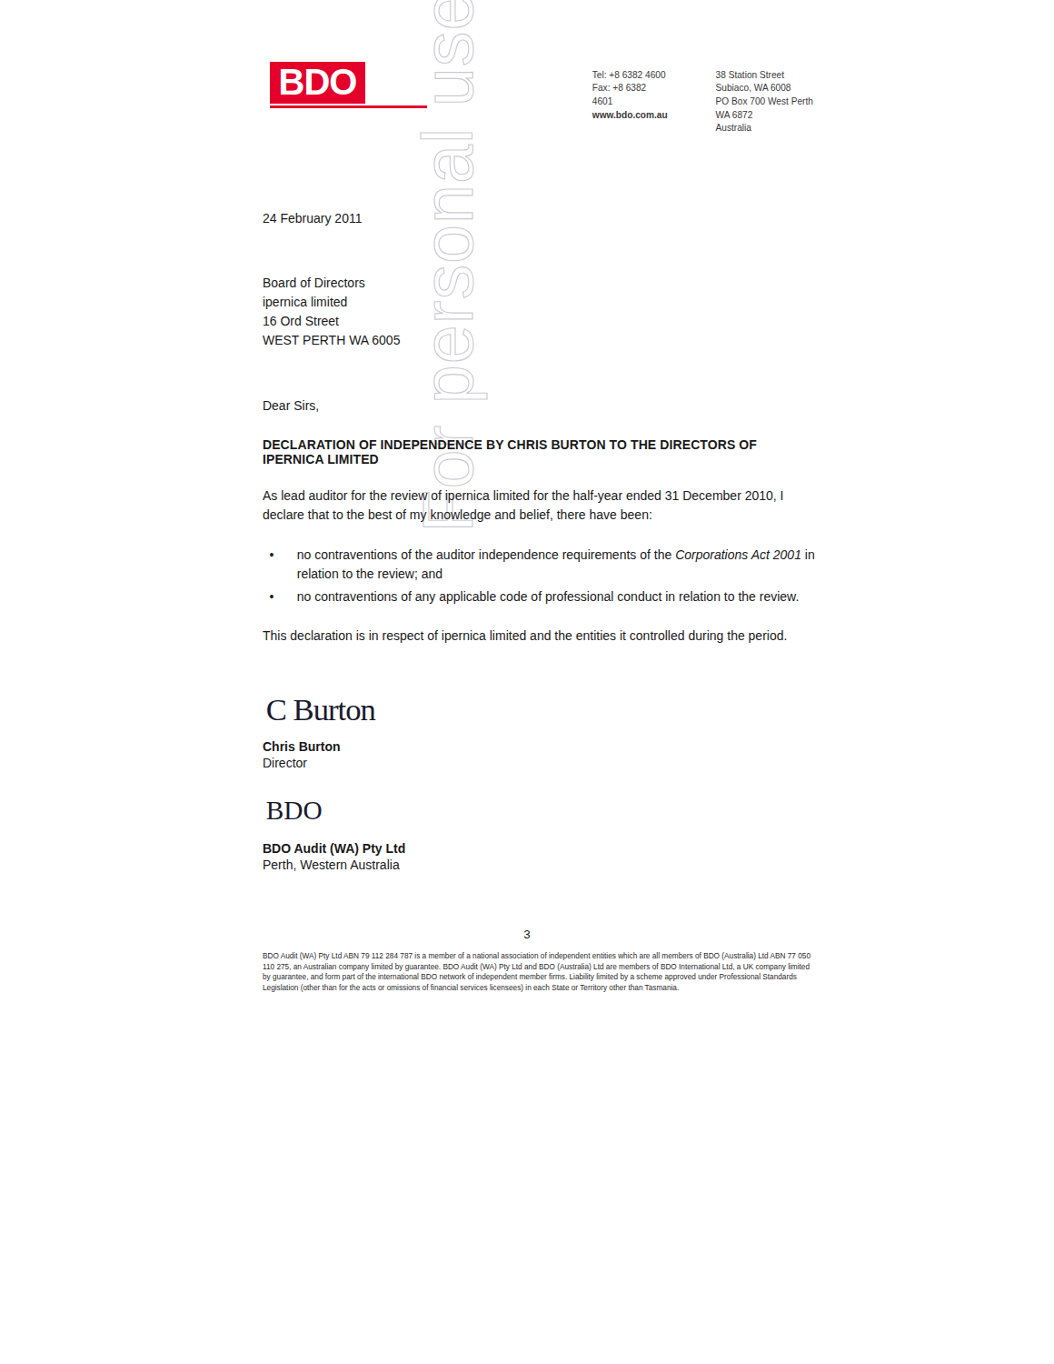For personal use only
BDO
Tel: +8 6382 4600
Fax: +8 6382 4601
www.bdo.com.au
38 Station Street
Subiaco, WA 6008
PO Box 700 West Perth WA 6872
Australia
24 February 2011
Board of Directors
ipernica limited
16 Ord Street
WEST PERTH WA 6005
Dear Sirs,
DECLARATION OF INDEPENDENCE BY CHRIS BURTON TO THE DIRECTORS OF IPERNICA LIMITED
As lead auditor for the review of ipernica limited for the half-year ended 31 December 2010, I declare that to the best of my knowledge and belief, there have been:
no contraventions of the auditor independence requirements of the Corporations Act 2001 in relation to the review; and
no contraventions of any applicable code of professional conduct in relation to the review.
This declaration is in respect of ipernica limited and the entities it controlled during the period.
C Burton
Chris Burton
Director
BDO
BDO Audit (WA) Pty Ltd
Perth, Western Australia
3
BDO Audit (WA) Pty Ltd ABN 79 112 284 787 is a member of a national association of independent entities which are all members of BDO (Australia) Ltd ABN 77 050 110 275, an Australian company limited by guarantee. BDO Audit (WA) Pty Ltd and BDO (Australia) Ltd are members of BDO International Ltd, a UK company limited by guarantee, and form part of the international BDO network of independent member firms. Liability limited by a scheme approved under Professional Standards Legislation (other than for the acts or omissions of financial services licensees) in each State or Territory other than Tasmania.